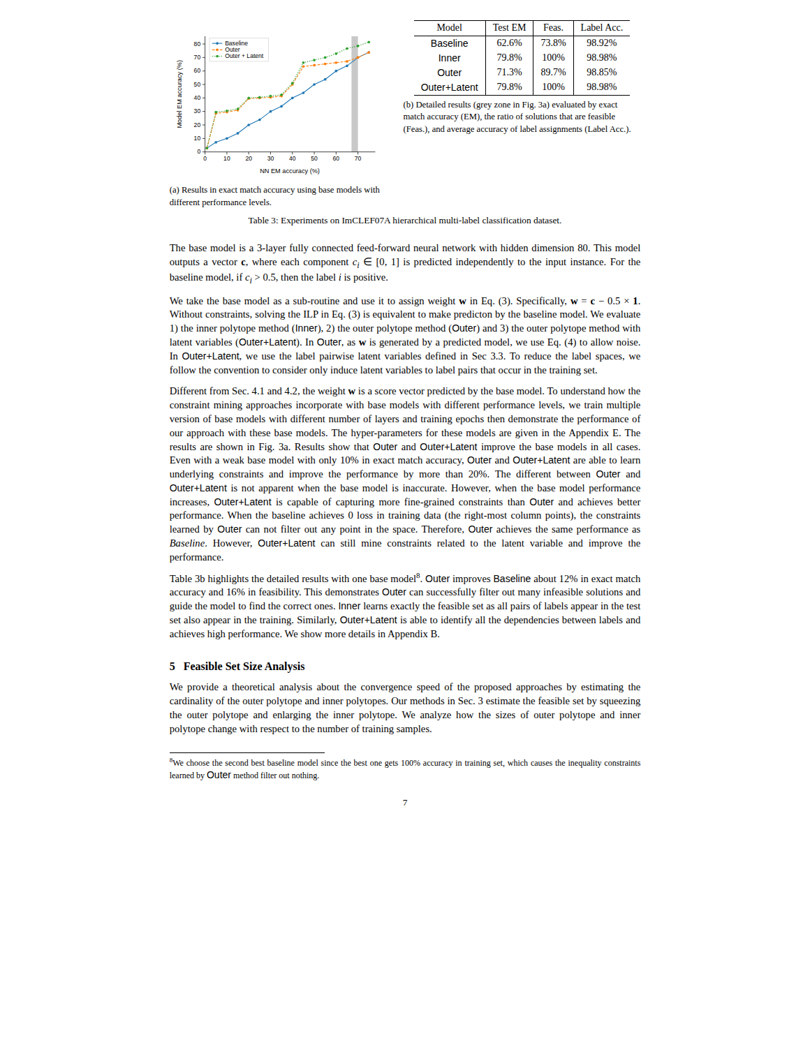0 10 20 30 40 50 60 70 0 10 20 30 40 50 60 70 80 NN EM accuracy (%) Model EM accuracy (%) Baseline Outer Outer + Latent
(a) Results in exact match accuracy using base models with different performance levels.
| Model | Test EM | Feas. | Label Acc. |
| --- | --- | --- | --- |
| Baseline | 62.6% | 73.8% | 98.92% |
| Inner | 79.8% | 100% | 98.98% |
| Outer | 71.3% | 89.7% | 98.85% |
| Outer+Latent | 79.8% | 100% | 98.98% |
(b) Detailed results (grey zone in Fig. 3a) evaluated by exact match accuracy (EM), the ratio of solutions that are feasible (Feas.), and average accuracy of label assignments (Label Acc.).
Table 3: Experiments on ImCLEF07A hierarchical multi-label classification dataset.
The base model is a 3-layer fully connected feed-forward neural network with hidden dimension 80. This model outputs a vector c, where each component ci ∈ [0, 1] is predicted independently to the input instance. For the baseline model, if ci > 0.5, then the label i is positive.
We take the base model as a sub-routine and use it to assign weight w in Eq. (3). Specifically, w = c − 0.5 × 1. Without constraints, solving the ILP in Eq. (3) is equivalent to make predicton by the baseline model. We evaluate 1) the inner polytope method (Inner), 2) the outer polytope method (Outer) and 3) the outer polytope method with latent variables (Outer+Latent). In Outer, as w is generated by a predicted model, we use Eq. (4) to allow noise. In Outer+Latent, we use the label pairwise latent variables defined in Sec 3.3. To reduce the label spaces, we follow the convention to consider only induce latent variables to label pairs that occur in the training set.
Different from Sec. 4.1 and 4.2, the weight w is a score vector predicted by the base model. To understand how the constraint mining approaches incorporate with base models with different performance levels, we train multiple version of base models with different number of layers and training epochs then demonstrate the performance of our approach with these base models. The hyper-parameters for these models are given in the Appendix E. The results are shown in Fig. 3a. Results show that Outer and Outer+Latent improve the base models in all cases. Even with a weak base model with only 10% in exact match accuracy, Outer and Outer+Latent are able to learn underlying constraints and improve the performance by more than 20%. The different between Outer and Outer+Latent is not apparent when the base model is inaccurate. However, when the base model performance increases, Outer+Latent is capable of capturing more fine-grained constraints than Outer and achieves better performance. When the baseline achieves 0 loss in training data (the right-most column points), the constraints learned by Outer can not filter out any point in the space. Therefore, Outer achieves the same performance as Baseline. However, Outer+Latent can still mine constraints related to the latent variable and improve the performance.
Table 3b highlights the detailed results with one base model8. Outer improves Baseline about 12% in exact match accuracy and 16% in feasibility. This demonstrates Outer can successfully filter out many infeasible solutions and guide the model to find the correct ones. Inner learns exactly the feasible set as all pairs of labels appear in the test set also appear in the training. Similarly, Outer+Latent is able to identify all the dependencies between labels and achieves high performance. We show more details in Appendix B.
5 Feasible Set Size Analysis
We provide a theoretical analysis about the convergence speed of the proposed approaches by estimating the cardinality of the outer polytope and inner polytopes. Our methods in Sec. 3 estimate the feasible set by squeezing the outer polytope and enlarging the inner polytope. We analyze how the sizes of outer polytope and inner polytope change with respect to the number of training samples.
8We choose the second best baseline model since the best one gets 100% accuracy in training set, which causes the inequality constraints learned by Outer method filter out nothing.
7